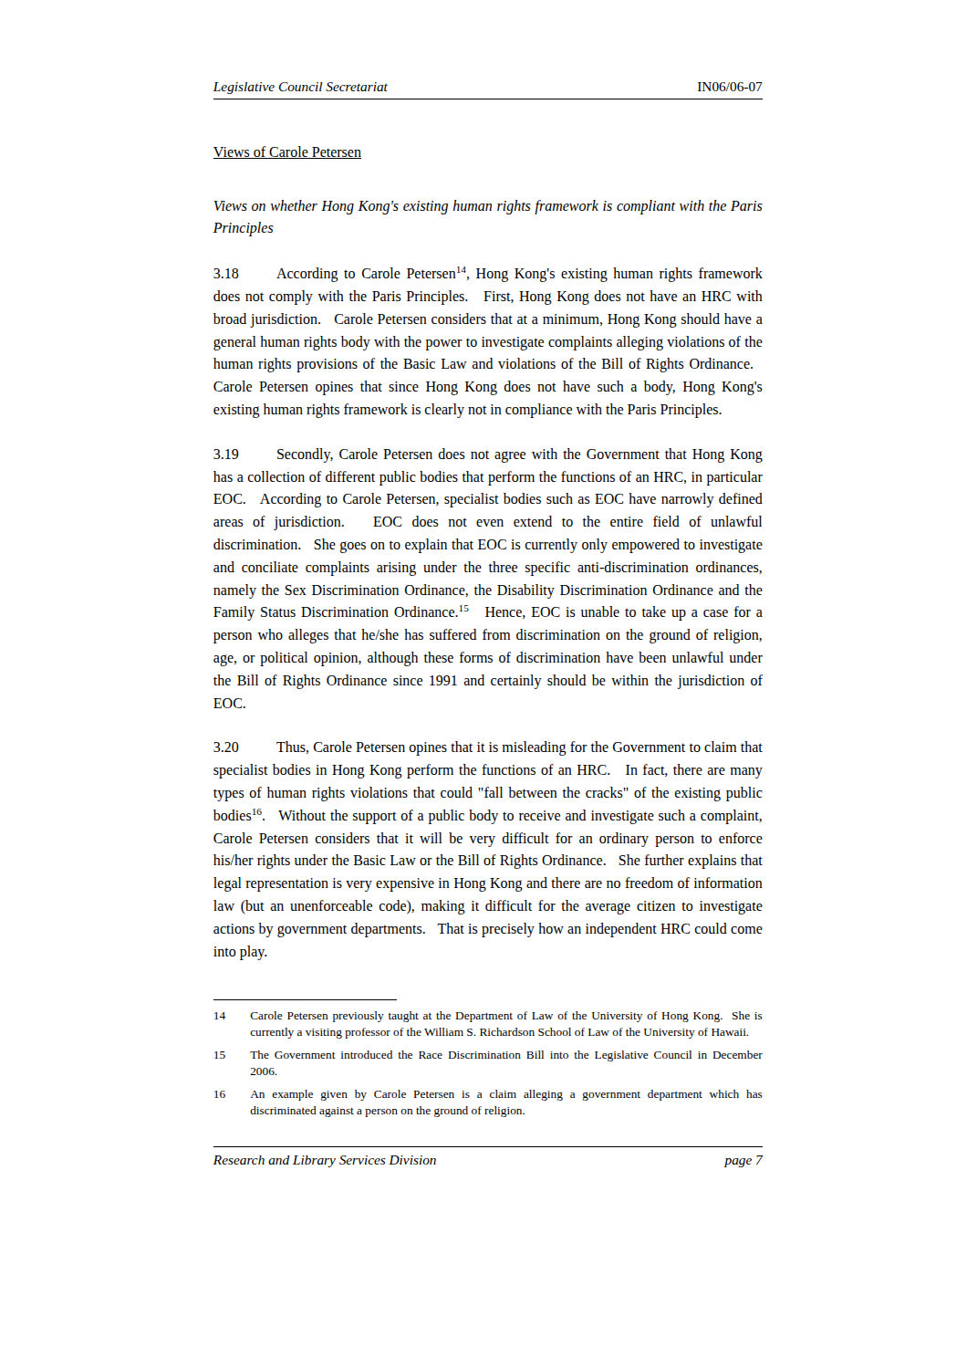Legislative Council Secretariat
IN06/06-07
Views of Carole Petersen
Views on whether Hong Kong's existing human rights framework is compliant with the Paris Principles
3.18 According to Carole Petersen14, Hong Kong's existing human rights framework does not comply with the Paris Principles. First, Hong Kong does not have an HRC with broad jurisdiction. Carole Petersen considers that at a minimum, Hong Kong should have a general human rights body with the power to investigate complaints alleging violations of the human rights provisions of the Basic Law and violations of the Bill of Rights Ordinance. Carole Petersen opines that since Hong Kong does not have such a body, Hong Kong's existing human rights framework is clearly not in compliance with the Paris Principles.
3.19 Secondly, Carole Petersen does not agree with the Government that Hong Kong has a collection of different public bodies that perform the functions of an HRC, in particular EOC. According to Carole Petersen, specialist bodies such as EOC have narrowly defined areas of jurisdiction. EOC does not even extend to the entire field of unlawful discrimination. She goes on to explain that EOC is currently only empowered to investigate and conciliate complaints arising under the three specific anti-discrimination ordinances, namely the Sex Discrimination Ordinance, the Disability Discrimination Ordinance and the Family Status Discrimination Ordinance.15 Hence, EOC is unable to take up a case for a person who alleges that he/she has suffered from discrimination on the ground of religion, age, or political opinion, although these forms of discrimination have been unlawful under the Bill of Rights Ordinance since 1991 and certainly should be within the jurisdiction of EOC.
3.20 Thus, Carole Petersen opines that it is misleading for the Government to claim that specialist bodies in Hong Kong perform the functions of an HRC. In fact, there are many types of human rights violations that could "fall between the cracks" of the existing public bodies16. Without the support of a public body to receive and investigate such a complaint, Carole Petersen considers that it will be very difficult for an ordinary person to enforce his/her rights under the Basic Law or the Bill of Rights Ordinance. She further explains that legal representation is very expensive in Hong Kong and there are no freedom of information law (but an unenforceable code), making it difficult for the average citizen to investigate actions by government departments. That is precisely how an independent HRC could come into play.
14
Carole Petersen previously taught at the Department of Law of the University of Hong Kong. She is currently a visiting professor of the William S. Richardson School of Law of the University of Hawaii.
15
The Government introduced the Race Discrimination Bill into the Legislative Council in December 2006.
16
An example given by Carole Petersen is a claim alleging a government department which has discriminated against a person on the ground of religion.
Research and Library Services Division
page 7